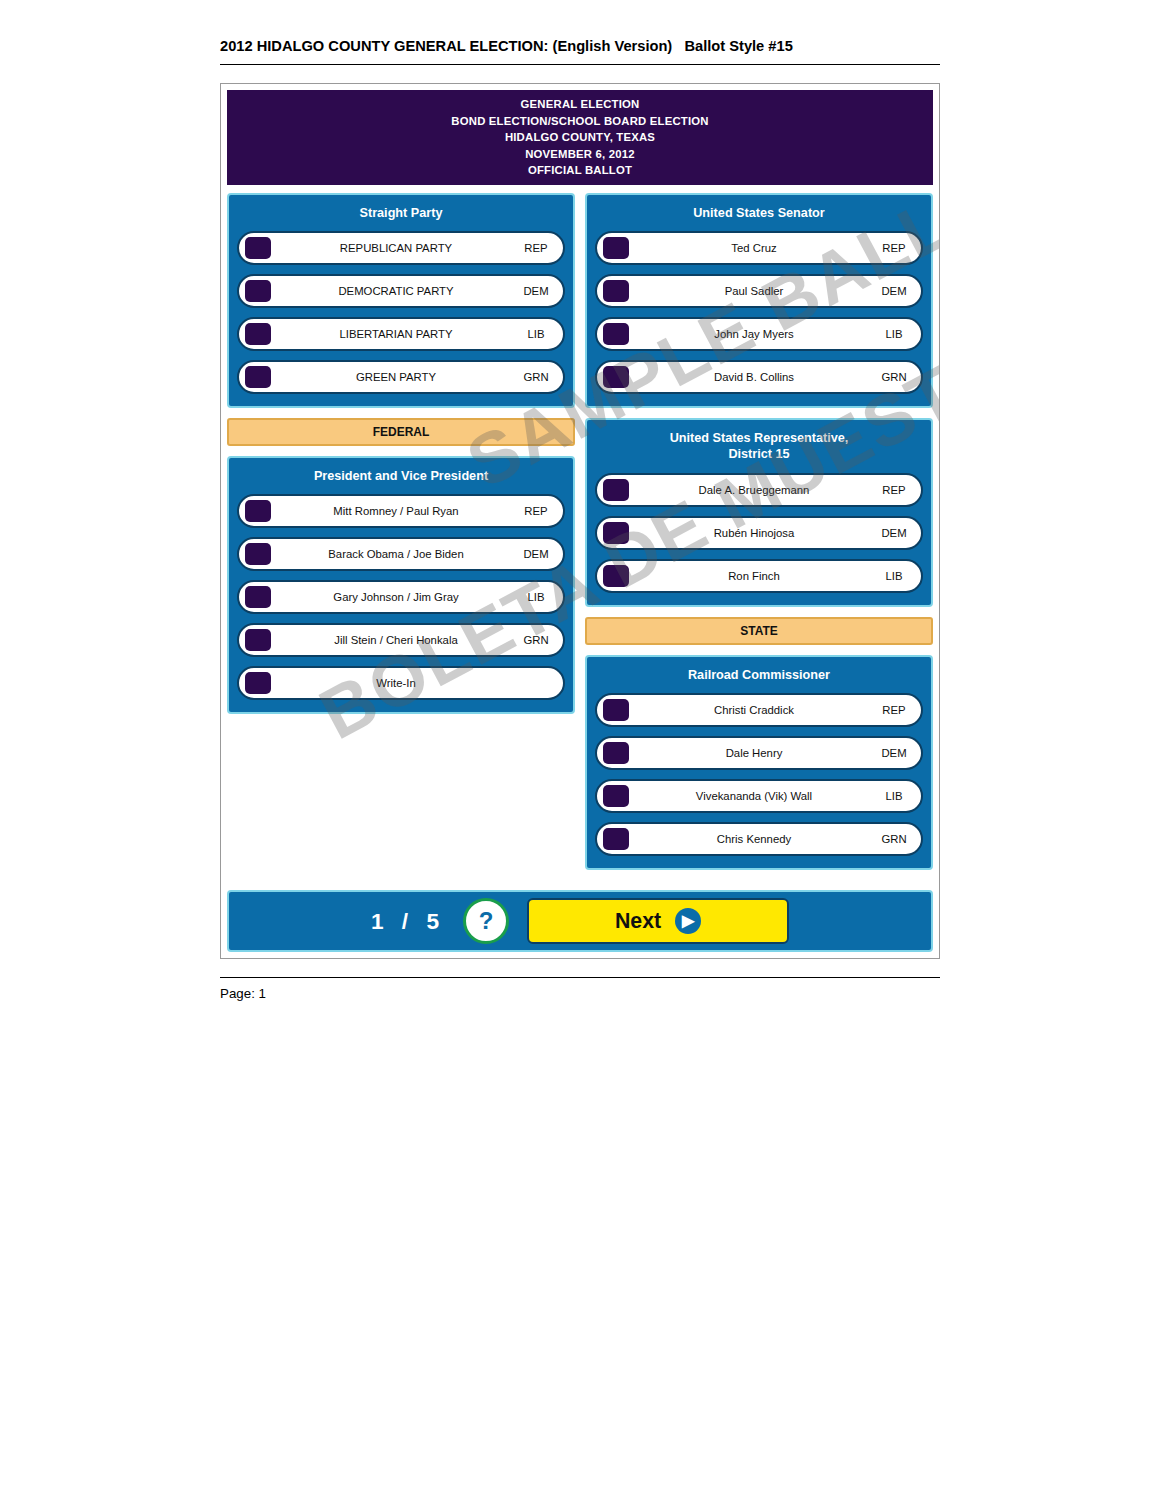2012 HIDALGO COUNTY GENERAL ELECTION: (English Version) Ballot Style #15
BOLETA DE MUESTRA
SAMPLE BALLOT
GENERAL ELECTION
BOND ELECTION/SCHOOL BOARD ELECTION
HIDALGO COUNTY, TEXAS
NOVEMBER 6, 2012
OFFICIAL BALLOT
Straight Party
REPUBLICAN PARTY
REP
DEMOCRATIC PARTY
DEM
LIBERTARIAN PARTY
LIB
GREEN PARTY
GRN
FEDERAL
President and Vice President
Mitt Romney / Paul Ryan
REP
Barack Obama / Joe Biden
DEM
Gary Johnson / Jim Gray
LIB
Jill Stein / Cheri Honkala
GRN
Write-In
United States Senator
Ted Cruz
REP
Paul Sadler
DEM
John Jay Myers
LIB
David B. Collins
GRN
United States Representative,
District 15
Dale A. Brueggemann
REP
Rubén Hinojosa
DEM
Ron Finch
LIB
STATE
Railroad Commissioner
Christi Craddick
REP
Dale Henry
DEM
Vivekananda (Vik) Wall
LIB
Chris Kennedy
GRN
1 / 5
?
Next▶
Page: 1